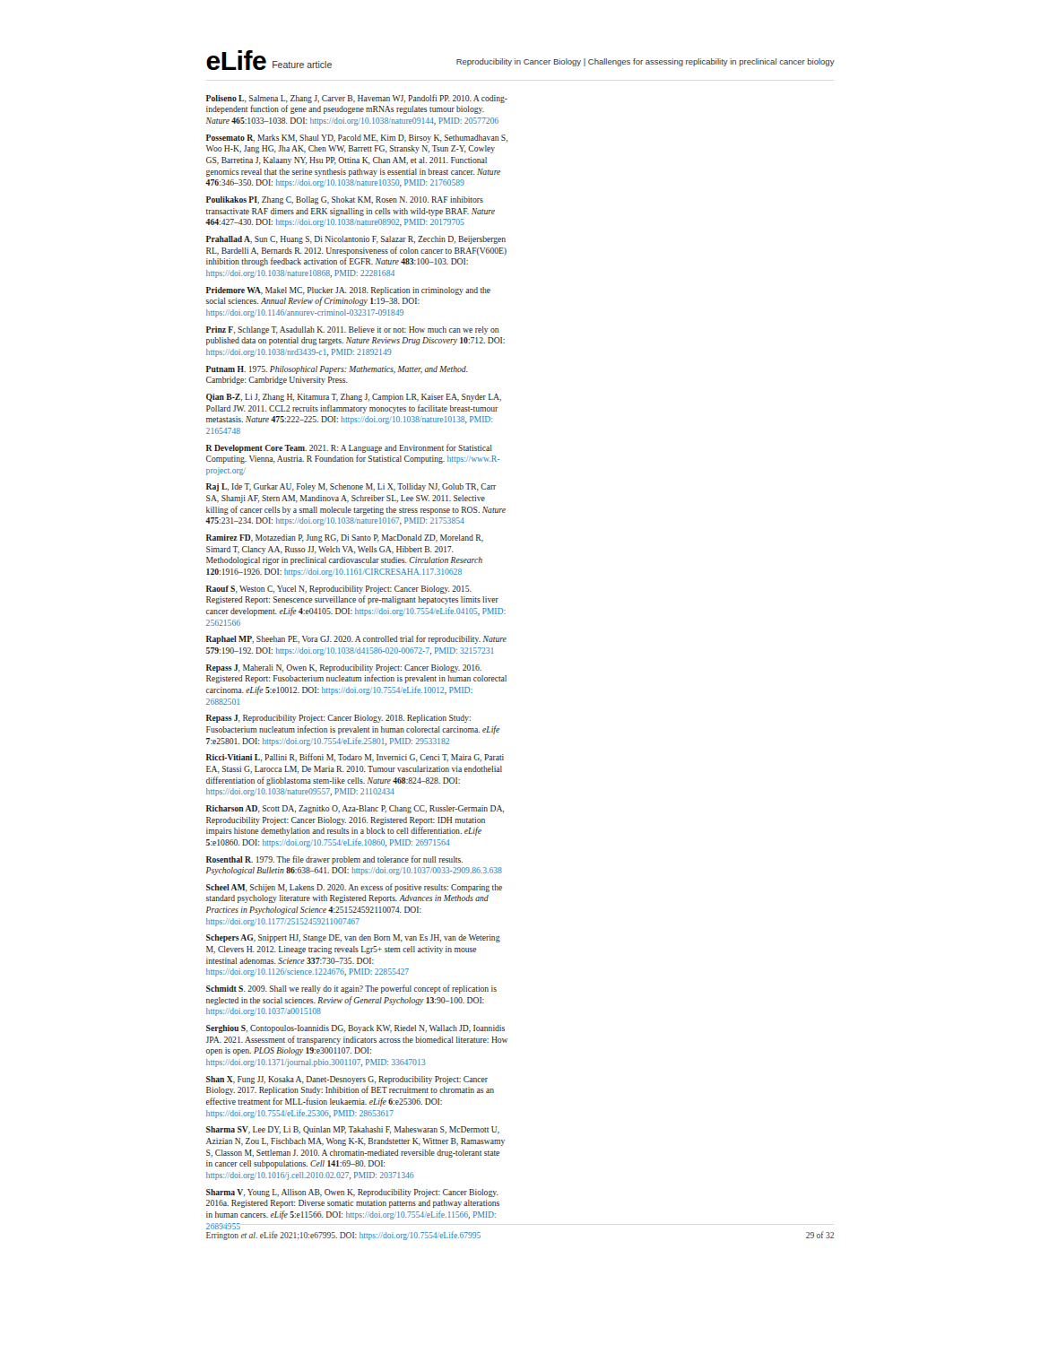eLife Feature article
Reproducibility in Cancer Biology | Challenges for assessing replicability in preclinical cancer biology
Poliseno L, Salmena L, Zhang J, Carver B, Haveman WJ, Pandolfi PP. 2010. A coding-independent function of gene and pseudogene mRNAs regulates tumour biology. Nature 465:1033–1038. DOI: https://doi.org/10.1038/nature09144, PMID: 20577206
Possemato R, Marks KM, Shaul YD, Pacold ME, Kim D, Birsoy K, Sethumadhavan S, Woo H-K, Jang HG, Jha AK, Chen WW, Barrett FG, Stransky N, Tsun Z-Y, Cowley GS, Barretina J, Kalaany NY, Hsu PP, Ottina K, Chan AM, et al. 2011. Functional genomics reveal that the serine synthesis pathway is essential in breast cancer. Nature 476:346–350. DOI: https://doi.org/10.1038/nature10350, PMID: 21760589
Poulikakos PI, Zhang C, Bollag G, Shokat KM, Rosen N. 2010. RAF inhibitors transactivate RAF dimers and ERK signalling in cells with wild-type BRAF. Nature 464:427–430. DOI: https://doi.org/10.1038/nature08902, PMID: 20179705
Prahallad A, Sun C, Huang S, Di Nicolantonio F, Salazar R, Zecchin D, Beijersbergen RL, Bardelli A, Bernards R. 2012. Unresponsiveness of colon cancer to BRAF(V600E) inhibition through feedback activation of EGFR. Nature 483:100–103. DOI: https://doi.org/10.1038/nature10868, PMID: 22281684
Pridemore WA, Makel MC, Plucker JA. 2018. Replication in criminology and the social sciences. Annual Review of Criminology 1:19–38. DOI: https://doi.org/10.1146/annurev-criminol-032317-091849
Prinz F, Schlange T, Asadullah K. 2011. Believe it or not: How much can we rely on published data on potential drug targets. Nature Reviews Drug Discovery 10:712. DOI: https://doi.org/10.1038/nrd3439-c1, PMID: 21892149
Putnam H. 1975. Philosophical Papers: Mathematics, Matter, and Method. Cambridge: Cambridge University Press.
Qian B-Z, Li J, Zhang H, Kitamura T, Zhang J, Campion LR, Kaiser EA, Snyder LA, Pollard JW. 2011. CCL2 recruits inflammatory monocytes to facilitate breast-tumour metastasis. Nature 475:222–225. DOI: https://doi.org/10.1038/nature10138, PMID: 21654748
R Development Core Team. 2021. R: A Language and Environment for Statistical Computing. Vienna, Austria. R Foundation for Statistical Computing. https://www.R-project.org/
Raj L, Ide T, Gurkar AU, Foley M, Schenone M, Li X, Tolliday NJ, Golub TR, Carr SA, Shamji AF, Stern AM, Mandinova A, Schreiber SL, Lee SW. 2011. Selective killing of cancer cells by a small molecule targeting the stress response to ROS. Nature 475:231–234. DOI: https://doi.org/10.1038/nature10167, PMID: 21753854
Ramirez FD, Motazedian P, Jung RG, Di Santo P, MacDonald ZD, Moreland R, Simard T, Clancy AA, Russo JJ, Welch VA, Wells GA, Hibbert B. 2017. Methodological rigor in preclinical cardiovascular studies. Circulation Research 120:1916–1926. DOI: https://doi.org/10.1161/CIRCRESAHA.117.310628
Raouf S, Weston C, Yucel N, Reproducibility Project: Cancer Biology. 2015. Registered Report: Senescence surveillance of pre-malignant hepatocytes limits liver cancer development. eLife 4:e04105. DOI: https://doi.org/10.7554/eLife.04105, PMID: 25621566
Raphael MP, Sheehan PE, Vora GJ. 2020. A controlled trial for reproducibility. Nature 579:190–192. DOI: https://doi.org/10.1038/d41586-020-00672-7, PMID: 32157231
Repass J, Maherali N, Owen K, Reproducibility Project: Cancer Biology. 2016. Registered Report: Fusobacterium nucleatum infection is prevalent in human colorectal carcinoma. eLife 5:e10012. DOI: https://doi.org/10.7554/eLife.10012, PMID: 26882501
Repass J, Reproducibility Project: Cancer Biology. 2018. Replication Study: Fusobacterium nucleatum infection is prevalent in human colorectal carcinoma. eLife 7:e25801. DOI: https://doi.org/10.7554/eLife.25801, PMID: 29533182
Ricci-Vitiani L, Pallini R, Biffoni M, Todaro M, Invernici G, Cenci T, Maira G, Parati EA, Stassi G, Larocca LM, De Maria R. 2010. Tumour vascularization via endothelial differentiation of glioblastoma stem-like cells. Nature 468:824–828. DOI: https://doi.org/10.1038/nature09557, PMID: 21102434
Richarson AD, Scott DA, Zagnitko O, Aza-Blanc P, Chang CC, Russler-Germain DA, Reproducibility Project: Cancer Biology. 2016. Registered Report: IDH mutation impairs histone demethylation and results in a block to cell differentiation. eLife 5:e10860. DOI: https://doi.org/10.7554/eLife.10860, PMID: 26971564
Rosenthal R. 1979. The file drawer problem and tolerance for null results. Psychological Bulletin 86:638–641. DOI: https://doi.org/10.1037/0033-2909.86.3.638
Scheel AM, Schijen M, Lakens D. 2020. An excess of positive results: Comparing the standard psychology literature with Registered Reports. Advances in Methods and Practices in Psychological Science 4:251524592110074. DOI: https://doi.org/10.1177/25152459211007467
Schepers AG, Snippert HJ, Stange DE, van den Born M, van Es JH, van de Wetering M, Clevers H. 2012. Lineage tracing reveals Lgr5+ stem cell activity in mouse intestinal adenomas. Science 337:730–735. DOI: https://doi.org/10.1126/science.1224676, PMID: 22855427
Schmidt S. 2009. Shall we really do it again? The powerful concept of replication is neglected in the social sciences. Review of General Psychology 13:90–100. DOI: https://doi.org/10.1037/a0015108
Serghiou S, Contopoulos-Ioannidis DG, Boyack KW, Riedel N, Wallach JD, Ioannidis JPA. 2021. Assessment of transparency indicators across the biomedical literature: How open is open. PLOS Biology 19:e3001107. DOI: https://doi.org/10.1371/journal.pbio.3001107, PMID: 33647013
Shan X, Fung JJ, Kosaka A, Danet-Desnoyers G, Reproducibility Project: Cancer Biology. 2017. Replication Study: Inhibition of BET recruitment to chromatin as an effective treatment for MLL-fusion leukaemia. eLife 6:e25306. DOI: https://doi.org/10.7554/eLife.25306, PMID: 28653617
Sharma SV, Lee DY, Li B, Quinlan MP, Takahashi F, Maheswaran S, McDermott U, Azizian N, Zou L, Fischbach MA, Wong K-K, Brandstetter K, Wittner B, Ramaswamy S, Classon M, Settleman J. 2010. A chromatin-mediated reversible drug-tolerant state in cancer cell subpopulations. Cell 141:69–80. DOI: https://doi.org/10.1016/j.cell.2010.02.027, PMID: 20371346
Sharma V, Young L, Allison AB, Owen K, Reproducibility Project: Cancer Biology. 2016a. Registered Report: Diverse somatic mutation patterns and pathway alterations in human cancers. eLife 5:e11566. DOI: https://doi.org/10.7554/eLife.11566, PMID: 26894955
Errington et al. eLife 2021;10:e67995. DOI: https://doi.org/10.7554/eLife.67995
29 of 32